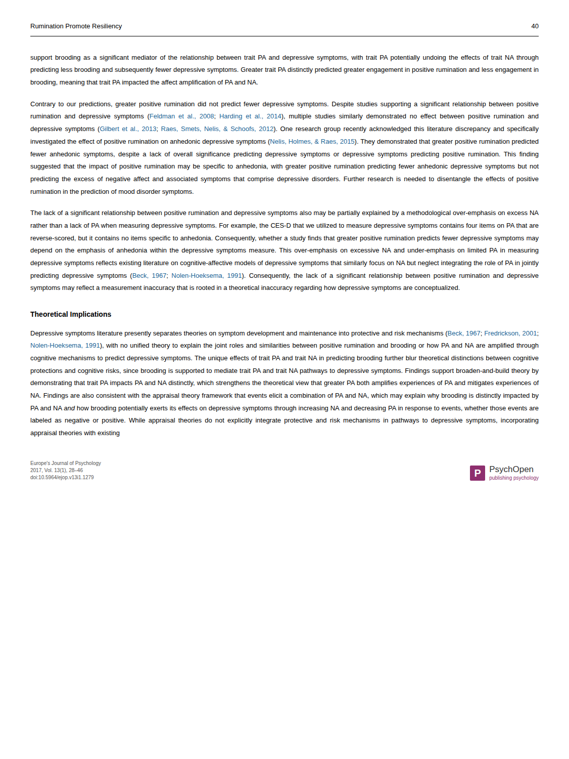Rumination Promote Resiliency 40
support brooding as a significant mediator of the relationship between trait PA and depressive symptoms, with trait PA potentially undoing the effects of trait NA through predicting less brooding and subsequently fewer depressive symptoms. Greater trait PA distinctly predicted greater engagement in positive rumination and less engagement in brooding, meaning that trait PA impacted the affect amplification of PA and NA.
Contrary to our predictions, greater positive rumination did not predict fewer depressive symptoms. Despite studies supporting a significant relationship between positive rumination and depressive symptoms (Feldman et al., 2008; Harding et al., 2014), multiple studies similarly demonstrated no effect between positive rumination and depressive symptoms (Gilbert et al., 2013; Raes, Smets, Nelis, & Schoofs, 2012). One research group recently acknowledged this literature discrepancy and specifically investigated the effect of positive rumination on anhedonic depressive symptoms (Nelis, Holmes, & Raes, 2015). They demonstrated that greater positive rumination predicted fewer anhedonic symptoms, despite a lack of overall significance predicting depressive symptoms or depressive symptoms predicting positive rumination. This finding suggested that the impact of positive rumination may be specific to anhedonia, with greater positive rumination predicting fewer anhedonic depressive symptoms but not predicting the excess of negative affect and associated symptoms that comprise depressive disorders. Further research is needed to disentangle the effects of positive rumination in the prediction of mood disorder symptoms.
The lack of a significant relationship between positive rumination and depressive symptoms also may be partially explained by a methodological over-emphasis on excess NA rather than a lack of PA when measuring depressive symptoms. For example, the CES-D that we utilized to measure depressive symptoms contains four items on PA that are reverse-scored, but it contains no items specific to anhedonia. Consequently, whether a study finds that greater positive rumination predicts fewer depressive symptoms may depend on the emphasis of anhedonia within the depressive symptoms measure. This over-emphasis on excessive NA and under-emphasis on limited PA in measuring depressive symptoms reflects existing literature on cognitive-affective models of depressive symptoms that similarly focus on NA but neglect integrating the role of PA in jointly predicting depressive symptoms (Beck, 1967; Nolen-Hoeksema, 1991). Consequently, the lack of a significant relationship between positive rumination and depressive symptoms may reflect a measurement inaccuracy that is rooted in a theoretical inaccuracy regarding how depressive symptoms are conceptualized.
Theoretical Implications
Depressive symptoms literature presently separates theories on symptom development and maintenance into protective and risk mechanisms (Beck, 1967; Fredrickson, 2001; Nolen-Hoeksema, 1991), with no unified theory to explain the joint roles and similarities between positive rumination and brooding or how PA and NA are amplified through cognitive mechanisms to predict depressive symptoms. The unique effects of trait PA and trait NA in predicting brooding further blur theoretical distinctions between cognitive protections and cognitive risks, since brooding is supported to mediate trait PA and trait NA pathways to depressive symptoms. Findings support broaden-and-build theory by demonstrating that trait PA impacts PA and NA distinctly, which strengthens the theoretical view that greater PA both amplifies experiences of PA and mitigates experiences of NA. Findings are also consistent with the appraisal theory framework that events elicit a combination of PA and NA, which may explain why brooding is distinctly impacted by PA and NA and how brooding potentially exerts its effects on depressive symptoms through increasing NA and decreasing PA in response to events, whether those events are labeled as negative or positive. While appraisal theories do not explicitly integrate protective and risk mechanisms in pathways to depressive symptoms, incorporating appraisal theories with existing
Europe's Journal of Psychology
2017, Vol. 13(1), 28–46
doi:10.5964/ejop.v13i1.1279
P
PsychOpen
publishing psychology